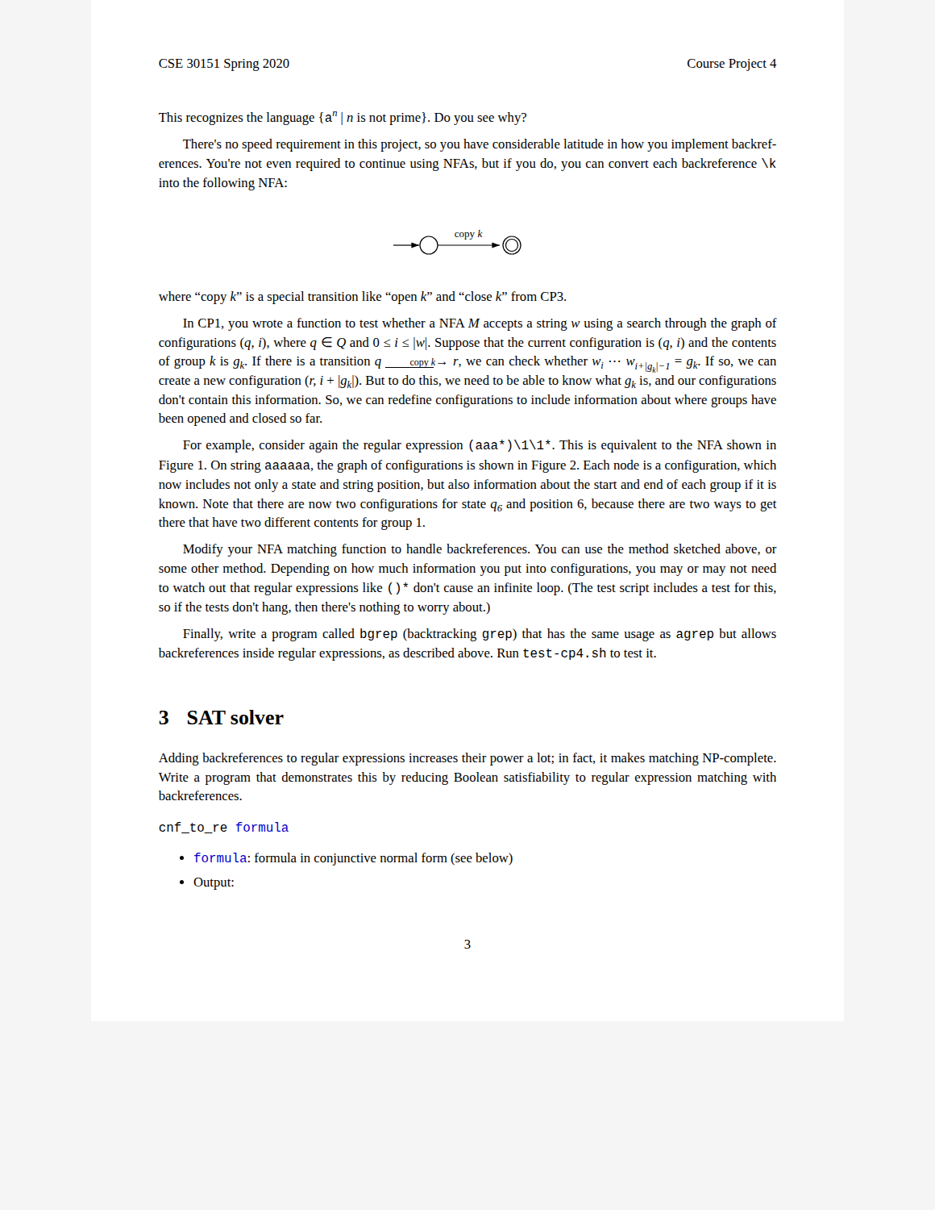CSE 30151 Spring 2020 Course Project 4
This recognizes the language {an | n is not prime}. Do you see why?
There's no speed requirement in this project, so you have considerable latitude in how you implement backreferences. You're not even required to continue using NFAs, but if you do, you can convert each backreference \k into the following NFA:
copy k
where “copy k” is a special transition like “open k” and “close k” from CP3.
In CP1, you wrote a function to test whether a NFA M accepts a string w using a search through the graph of configurations (q, i), where q ∈ Q and 0 ≤ i ≤ |w|. Suppose that the current configuration is (q, i) and the contents of group k is gk. If there is a transition q copy k→ r, we can check whether wi ⋯ wi+|gk|−1 = gk. If so, we can create a new configuration (r, i + |gk|). But to do this, we need to be able to know what gk is, and our configurations don't contain this information. So, we can redefine configurations to include information about where groups have been opened and closed so far.
For example, consider again the regular expression (aaa*)\1\1*. This is equivalent to the NFA shown in Figure 1. On string aaaaaa, the graph of configurations is shown in Figure 2. Each node is a configuration, which now includes not only a state and string position, but also information about the start and end of each group if it is known. Note that there are now two configurations for state q6 and position 6, because there are two ways to get there that have two different contents for group 1.
Modify your NFA matching function to handle backreferences. You can use the method sketched above, or some other method. Depending on how much information you put into configurations, you may or may not need to watch out that regular expressions like ()* don't cause an infinite loop. (The test script includes a test for this, so if the tests don't hang, then there's nothing to worry about.)
Finally, write a program called bgrep (backtracking grep) that has the same usage as agrep but allows backreferences inside regular expressions, as described above. Run test-cp4.sh to test it.
3 SAT solver
Adding backreferences to regular expressions increases their power a lot; in fact, it makes matching NP-complete. Write a program that demonstrates this by reducing Boolean satisfiability to regular expression matching with backreferences.
cnf_to_re formula
formula: formula in conjunctive normal form (see below)
Output:
3